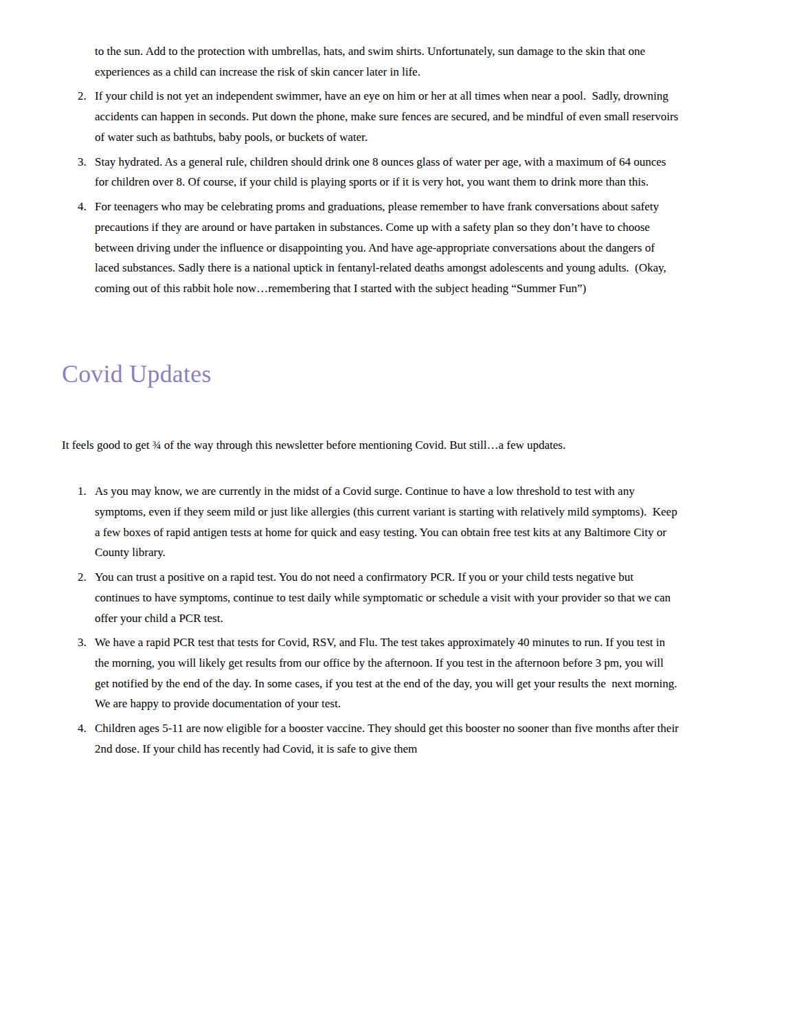to the sun. Add to the protection with umbrellas, hats, and swim shirts. Unfortunately, sun damage to the skin that one experiences as a child can increase the risk of skin cancer later in life.
If your child is not yet an independent swimmer, have an eye on him or her at all times when near a pool. Sadly, drowning accidents can happen in seconds. Put down the phone, make sure fences are secured, and be mindful of even small reservoirs of water such as bathtubs, baby pools, or buckets of water.
Stay hydrated. As a general rule, children should drink one 8 ounces glass of water per age, with a maximum of 64 ounces for children over 8. Of course, if your child is playing sports or if it is very hot, you want them to drink more than this.
For teenagers who may be celebrating proms and graduations, please remember to have frank conversations about safety precautions if they are around or have partaken in substances. Come up with a safety plan so they don’t have to choose between driving under the influence or disappointing you. And have age-appropriate conversations about the dangers of laced substances. Sadly there is a national uptick in fentanyl-related deaths amongst adolescents and young adults. (Okay, coming out of this rabbit hole now…remembering that I started with the subject heading “Summer Fun”)
Covid Updates
It feels good to get ¾ of the way through this newsletter before mentioning Covid. But still…a few updates.
As you may know, we are currently in the midst of a Covid surge. Continue to have a low threshold to test with any symptoms, even if they seem mild or just like allergies (this current variant is starting with relatively mild symptoms). Keep a few boxes of rapid antigen tests at home for quick and easy testing. You can obtain free test kits at any Baltimore City or County library.
You can trust a positive on a rapid test. You do not need a confirmatory PCR. If you or your child tests negative but continues to have symptoms, continue to test daily while symptomatic or schedule a visit with your provider so that we can offer your child a PCR test.
We have a rapid PCR test that tests for Covid, RSV, and Flu. The test takes approximately 40 minutes to run. If you test in the morning, you will likely get results from our office by the afternoon. If you test in the afternoon before 3 pm, you will get notified by the end of the day. In some cases, if you test at the end of the day, you will get your results the next morning. We are happy to provide documentation of your test.
Children ages 5-11 are now eligible for a booster vaccine. They should get this booster no sooner than five months after their 2nd dose. If your child has recently had Covid, it is safe to give them